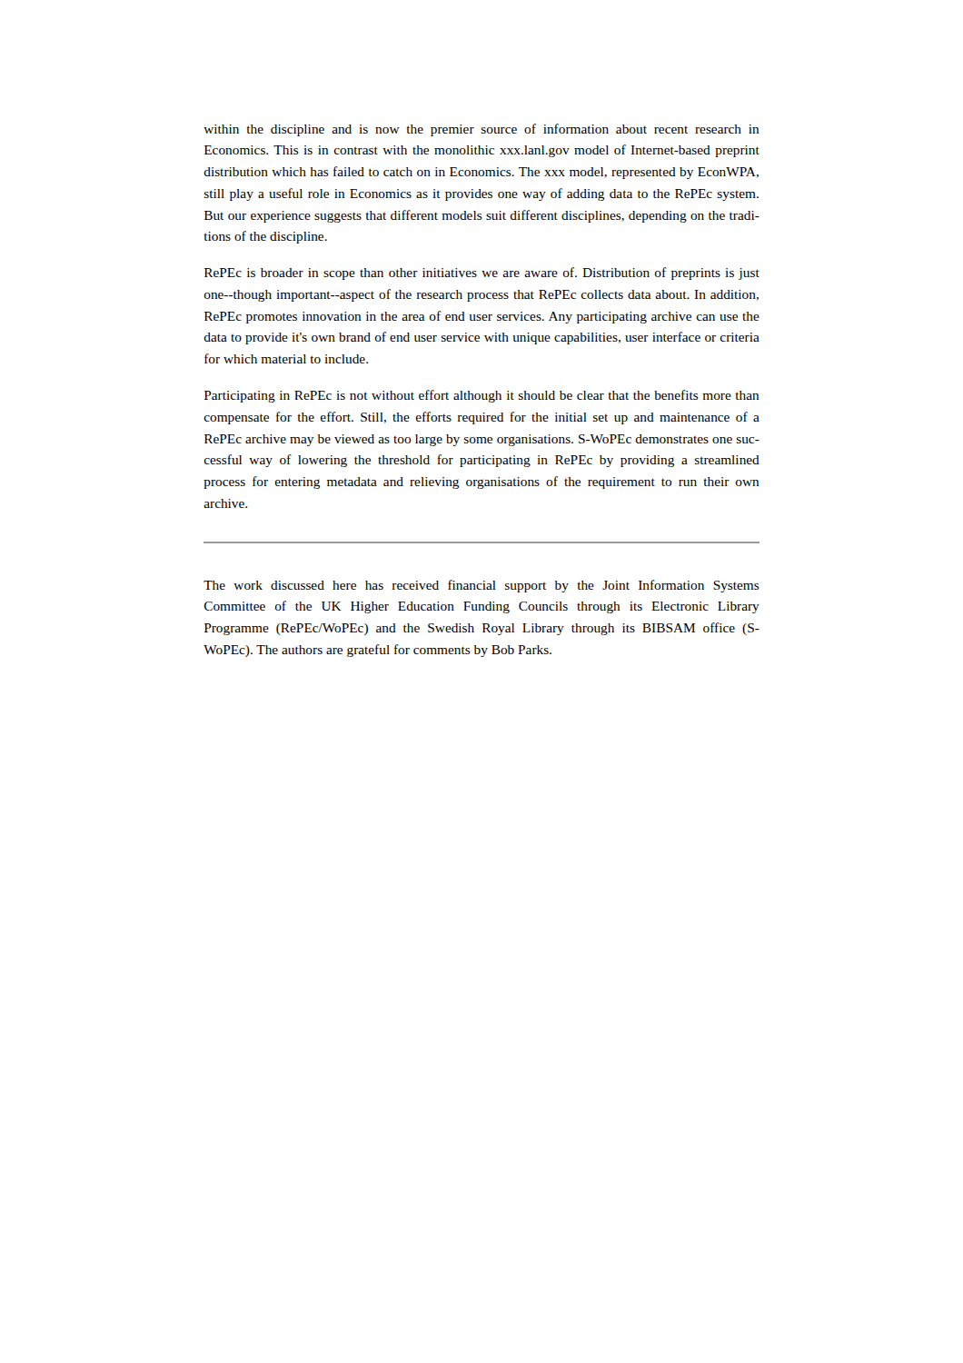within the discipline and is now the premier source of information about recent research in Economics. This is in contrast with the monolithic xxx.lanl.gov model of Internet-based preprint distribution which has failed to catch on in Economics. The xxx model, represented by EconWPA, still play a useful role in Economics as it provides one way of adding data to the RePEc system. But our experience suggests that different models suit different disciplines, depending on the traditions of the discipline.
RePEc is broader in scope than other initiatives we are aware of. Distribution of preprints is just one--though important--aspect of the research process that RePEc collects data about. In addition, RePEc promotes innovation in the area of end user services. Any participating archive can use the data to provide it's own brand of end user service with unique capabilities, user interface or criteria for which material to include.
Participating in RePEc is not without effort although it should be clear that the benefits more than compensate for the effort. Still, the efforts required for the initial set up and maintenance of a RePEc archive may be viewed as too large by some organisations. S-WoPEc demonstrates one successful way of lowering the threshold for participating in RePEc by providing a streamlined process for entering metadata and relieving organisations of the requirement to run their own archive.
The work discussed here has received financial support by the Joint Information Systems Committee of the UK Higher Education Funding Councils through its Electronic Library Programme (RePEc/WoPEc) and the Swedish Royal Library through its BIBSAM office (S-WoPEc). The authors are grateful for comments by Bob Parks.